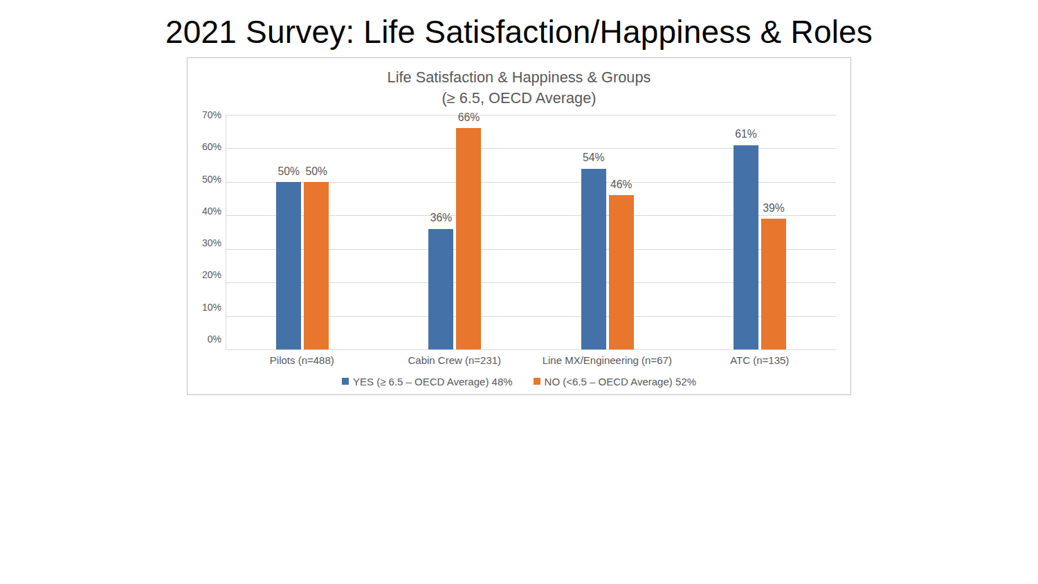2021 Survey: Life Satisfaction/Happiness & Roles
Life Satisfaction & Happiness & Groups
(≥ 6.5, OECD Average)
70%
60%
50%
40%
30%
20%
10%
0%
50%
50%
36%
66%
54%
46%
61%
39%
Pilots (n=488)
Cabin Crew (n=231)
Line MX/Engineering (n=67)
ATC (n=135)
YES (≥ 6.5 – OECD Average) 48% NO (<6.5 – OECD Average) 52%